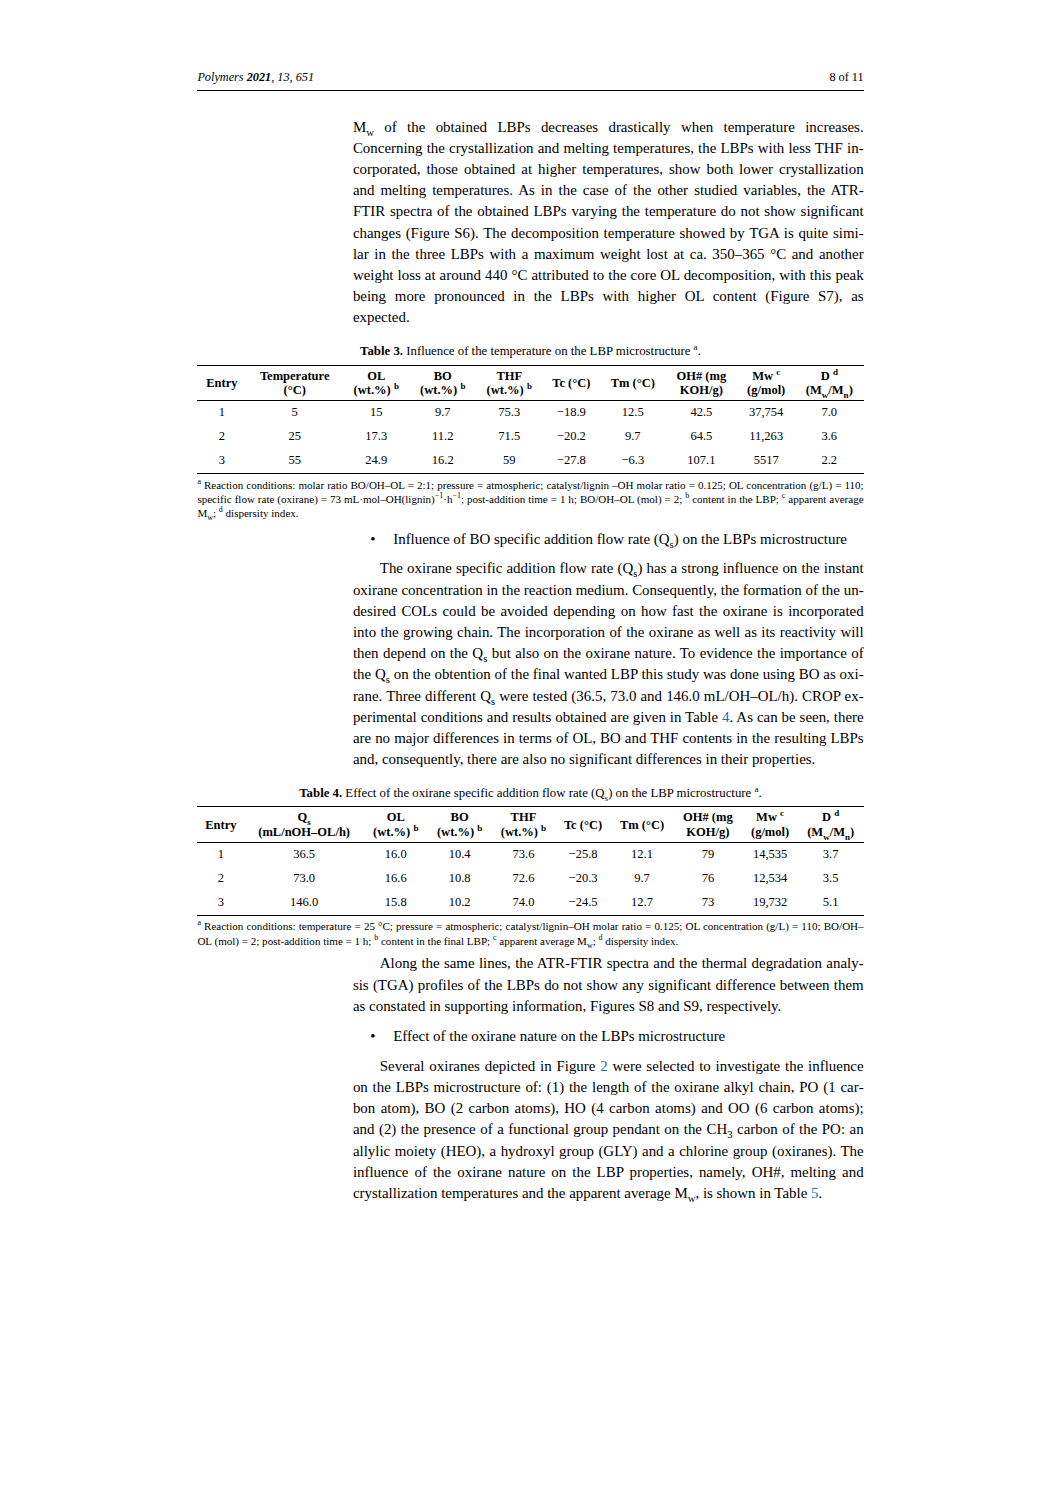Polymers 2021, 13, 651
8 of 11
Mw of the obtained LBPs decreases drastically when temperature increases. Concerning the crystallization and melting temperatures, the LBPs with less THF incorporated, those obtained at higher temperatures, show both lower crystallization and melting temperatures. As in the case of the other studied variables, the ATR-FTIR spectra of the obtained LBPs varying the temperature do not show significant changes (Figure S6). The decomposition temperature showed by TGA is quite similar in the three LBPs with a maximum weight lost at ca. 350–365 °C and another weight loss at around 440 °C attributed to the core OL decomposition, with this peak being more pronounced in the LBPs with higher OL content (Figure S7), as expected.
Table 3. Influence of the temperature on the LBP microstructure a.
| Entry | Temperature (°C) | OL (wt.%) b | BO (wt.%) b | THF (wt.%) b | Tc (°C) | Tm (°C) | OH# (mg KOH/g) | Mw c (g/mol) | D d (M w /M n ) |
| --- | --- | --- | --- | --- | --- | --- | --- | --- | --- |
| 1 | 5 | 15 | 9.7 | 75.3 | −18.9 | 12.5 | 42.5 | 37,754 | 7.0 |
| 2 | 25 | 17.3 | 11.2 | 71.5 | −20.2 | 9.7 | 64.5 | 11,263 | 3.6 |
| 3 | 55 | 24.9 | 16.2 | 59 | −27.8 | −6.3 | 107.1 | 5517 | 2.2 |
a Reaction conditions: molar ratio BO/OH–OL = 2:1; pressure = atmospheric; catalyst/lignin –OH molar ratio = 0.125; OL concentration (g/L) = 110; specific flow rate (oxirane) = 73 mL·mol–OH(lignin)−1·h−1; post-addition time = 1 h; BO/OH–OL (mol) = 2; b content in the LBP; c apparent average Mw; d dispersity index.
Influence of BO specific addition flow rate (Qs) on the LBPs microstructure
The oxirane specific addition flow rate (Qs) has a strong influence on the instant oxirane concentration in the reaction medium. Consequently, the formation of the undesired COLs could be avoided depending on how fast the oxirane is incorporated into the growing chain. The incorporation of the oxirane as well as its reactivity will then depend on the Qs but also on the oxirane nature. To evidence the importance of the Qs on the obtention of the final wanted LBP this study was done using BO as oxirane. Three different Qs were tested (36.5, 73.0 and 146.0 mL/OH–OL/h). CROP experimental conditions and results obtained are given in Table 4. As can be seen, there are no major differences in terms of OL, BO and THF contents in the resulting LBPs and, consequently, there are also no significant differences in their properties.
Table 4. Effect of the oxirane specific addition flow rate (Qs) on the LBP microstructure a.
| Entry | Q s (mL/nOH–OL/h) | OL (wt.%) b | BO (wt.%) b | THF (wt.%) b | Tc (°C) | Tm (°C) | OH# (mg KOH/g) | Mw c (g/mol) | D d (M w /M n ) |
| --- | --- | --- | --- | --- | --- | --- | --- | --- | --- |
| 1 | 36.5 | 16.0 | 10.4 | 73.6 | −25.8 | 12.1 | 79 | 14,535 | 3.7 |
| 2 | 73.0 | 16.6 | 10.8 | 72.6 | −20.3 | 9.7 | 76 | 12,534 | 3.5 |
| 3 | 146.0 | 15.8 | 10.2 | 74.0 | −24.5 | 12.7 | 73 | 19,732 | 5.1 |
a Reaction conditions: temperature = 25 °C; pressure = atmospheric; catalyst/lignin–OH molar ratio = 0.125; OL concentration (g/L) = 110; BO/OH–OL (mol) = 2; post-addition time = 1 h; b content in the final LBP; c apparent average Mw; d dispersity index.
Along the same lines, the ATR-FTIR spectra and the thermal degradation analysis (TGA) profiles of the LBPs do not show any significant difference between them as constated in supporting information, Figures S8 and S9, respectively.
Effect of the oxirane nature on the LBPs microstructure
Several oxiranes depicted in Figure 2 were selected to investigate the influence on the LBPs microstructure of: (1) the length of the oxirane alkyl chain, PO (1 carbon atom), BO (2 carbon atoms), HO (4 carbon atoms) and OO (6 carbon atoms); and (2) the presence of a functional group pendant on the CH3 carbon of the PO: an allylic moiety (HEO), a hydroxyl group (GLY) and a chlorine group (oxiranes). The influence of the oxirane nature on the LBP properties, namely, OH#, melting and crystallization temperatures and the apparent average Mw, is shown in Table 5.